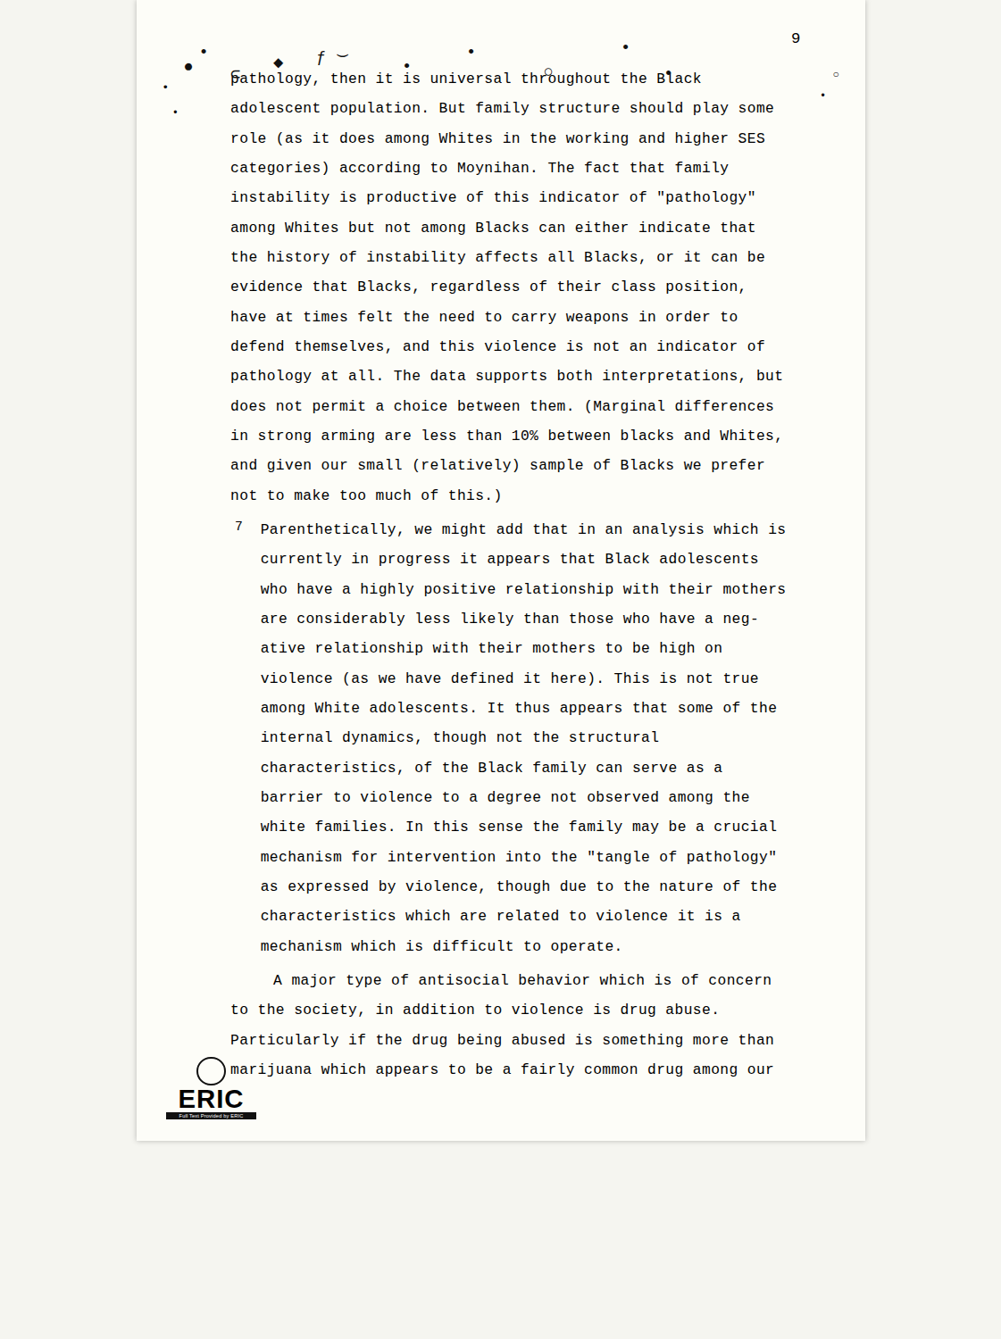9
● • ⊂ ◆ ƒ ‿ • • ○ • •
• • • ○
pathology, then it is universal throughout the Black adolescent population. But family structure should play some role (as it does among Whites in the working and higher SES categories) according to Moynihan. The fact that family instability is productive of this indicator of "pathology" among Whites but not among Blacks can either indicate that the history of instability affects all Blacks, or it can be evidence that Blacks, regardless of their class position, have at times felt the need to carry weapons in order to defend themselves, and this violence is not an indicator of pathology at all. The data supports both interpretations, but does not permit a choice between them. (Marginal differences in strong arming are less than 10% between blacks and Whites, and given our small (relatively) sample of Blacks we prefer not to make too much of this.)
7 Parenthetically, we might add that in an analysis which is currently in progress it appears that Black adolescents who have a highly positive relation­ship with their mothers are considerably less likely than those who have a neg­ative relationship with their mothers to be high on violence (as we have defined it here). This is not true among White adolescents. It thus appears that some of the internal dynamics, though not the structural characteristics, of the Black family can serve as a barrier to violence to a degree not observed among the white families. In this sense the family may be a crucial mechanism for inter­vention into the "tangle of pathology" as expressed by violence, though due to the nature of the characteristics which are related to violence it is a mechan­ism which is difficult to operate.
A major type of antisocial behavior which is of concern to the society, in addition to violence is drug abuse. Particularly if the drug being abused is something more than marijuana which appears to be a fairly common drug among our
ERIC Full Text Provided by ERIC